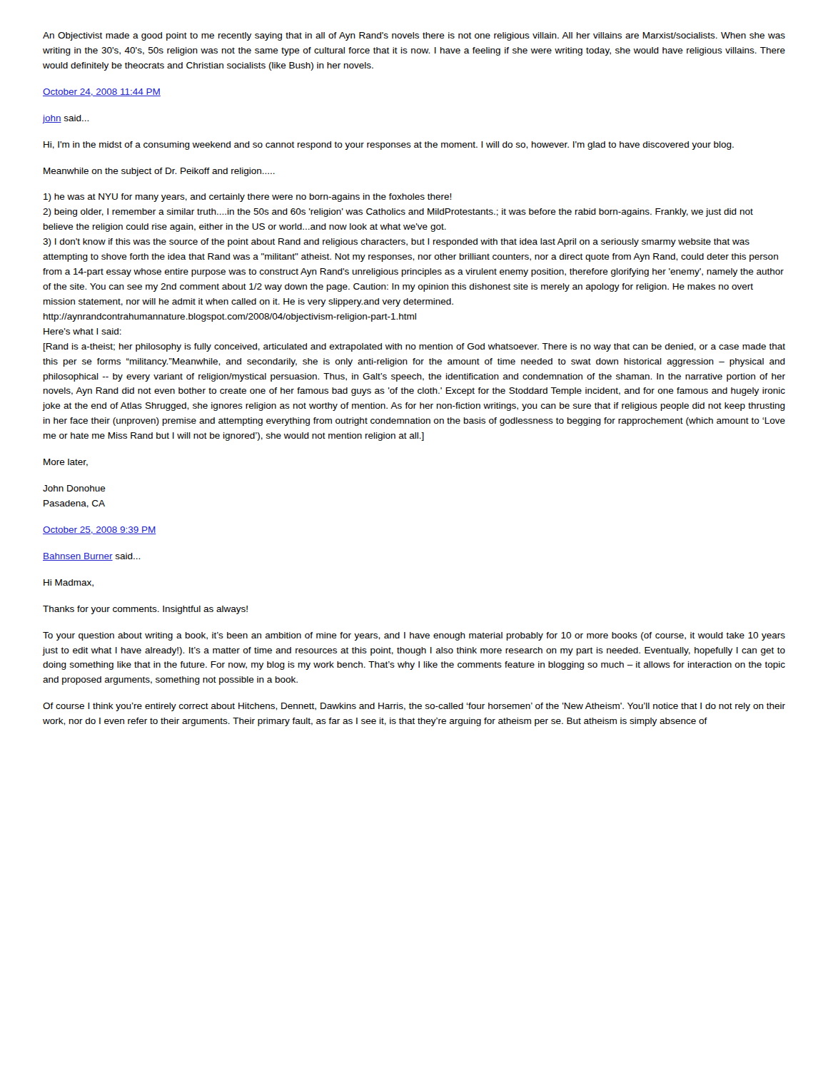An Objectivist made a good point to me recently saying that in all of Ayn Rand's novels there is not one religious villain. All her villains are Marxist/socialists. When she was writing in the 30's, 40's, 50s religion was not the same type of cultural force that it is now. I have a feeling if she were writing today, she would have religious villains. There would definitely be theocrats and Christian socialists (like Bush) in her novels.
October 24, 2008 11:44 PM
john said...
Hi, I'm in the midst of a consuming weekend and so cannot respond to your responses at the moment. I will do so, however. I'm glad to have discovered your blog.
Meanwhile on the subject of Dr. Peikoff and religion.....
1) he was at NYU for many years, and certainly there were no born-agains in the foxholes there!
2) being older, I remember a similar truth....in the 50s and 60s 'religion' was Catholics and MildProtestants.; it was before the rabid born-agains. Frankly, we just did not believe the religion could rise again, either in the US or world...and now look at what we've got.
3) I don't know if this was the source of the point about Rand and religious characters, but I responded with that idea last April on a seriously smarmy website that was attempting to shove forth the idea that Rand was a "militant" atheist. Not my responses, nor other brilliant counters, nor a direct quote from Ayn Rand, could deter this person from a 14-part essay whose entire purpose was to construct Ayn Rand's unreligious principles as a virulent enemy position, therefore glorifying her 'enemy', namely the author of the site. You can see my 2nd comment about 1/2 way down the page. Caution: In my opinion this dishonest site is merely an apology for religion. He makes no overt mission statement, nor will he admit it when called on it. He is very slippery.and very determined.
http://aynrandcontrahumannature.blogspot.com/2008/04/objectivism-religion-part-1.html
Here's what I said:
[Rand is a-theist; her philosophy is fully conceived, articulated and extrapolated with no mention of God whatsoever. There is no way that can be denied, or a case made that this per se forms “militancy.”Meanwhile, and secondarily, she is only anti-religion for the amount of time needed to swat down historical aggression – physical and philosophical -- by every variant of religion/mystical persuasion. Thus, in Galt’s speech, the identification and condemnation of the shaman. In the narrative portion of her novels, Ayn Rand did not even bother to create one of her famous bad guys as 'of the cloth.' Except for the Stoddard Temple incident, and for one famous and hugely ironic joke at the end of Atlas Shrugged, she ignores religion as not worthy of mention. As for her non-fiction writings, you can be sure that if religious people did not keep thrusting in her face their (unproven) premise and attempting everything from outright condemnation on the basis of godlessness to begging for rapprochement (which amount to ‘Love me or hate me Miss Rand but I will not be ignored’), she would not mention religion at all.]
More later,
John Donohue
Pasadena, CA
October 25, 2008 9:39 PM
Bahnsen Burner said...
Hi Madmax,
Thanks for your comments. Insightful as always!
To your question about writing a book, it’s been an ambition of mine for years, and I have enough material probably for 10 or more books (of course, it would take 10 years just to edit what I have already!). It’s a matter of time and resources at this point, though I also think more research on my part is needed. Eventually, hopefully I can get to doing something like that in the future. For now, my blog is my work bench. That’s why I like the comments feature in blogging so much – it allows for interaction on the topic and proposed arguments, something not possible in a book.
Of course I think you’re entirely correct about Hitchens, Dennett, Dawkins and Harris, the so-called ‘four horsemen’ of the 'New Atheism'. You’ll notice that I do not rely on their work, nor do I even refer to their arguments. Their primary fault, as far as I see it, is that they’re arguing for atheism per se. But atheism is simply absence of